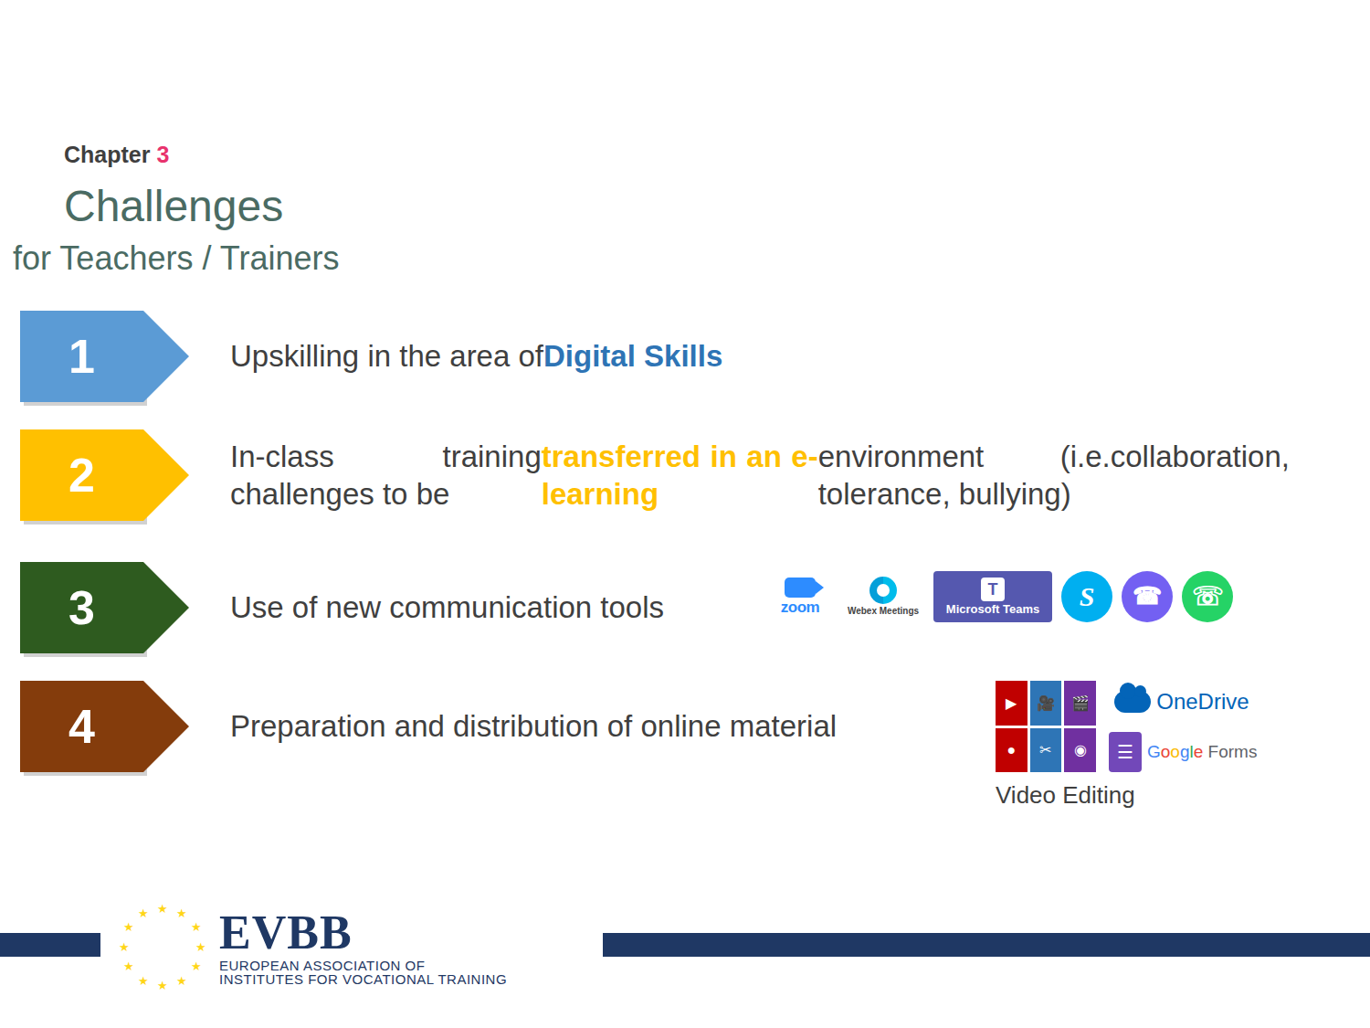Chapter 3
Challenges
for Teachers / Trainers
1
Upskilling in the area of Digital Skills
2
In-class training challenges to be transferred in an e-learning environment (i.e.collaboration, tolerance, bullying)
3
Use of new communication tools
zoom
Webex Meetings
T
Microsoft Teams
S
☎
☏
4
Preparation and distribution of online material
▶
🎥
🎬
●
✂
◉
OneDrive
☰
Google Forms
Video Editing
★ ★ ★ ★ ★ ★ ★ ★ ★ ★ ★ ★
EVBB
European Association of
Institutes for Vocational Training